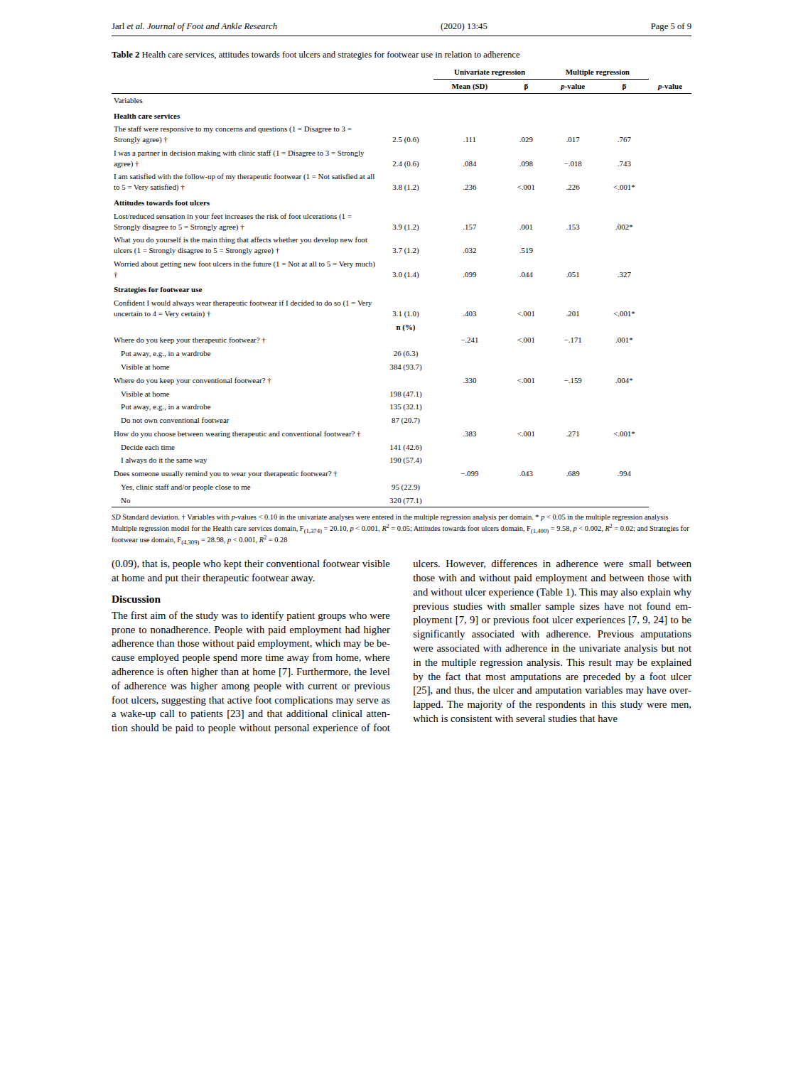Jarl et al. Journal of Foot and Ankle Research
(2020) 13:45
Page 5 of 9
Table 2 Health care services, attitudes towards foot ulcers and strategies for footwear use in relation to adherence
| | | Univariate regression | Multiple regression |
| --- | --- | --- | --- |
| Mean (SD) | β | p -value | β | p -value |
| Variables | | | | | |
| Health care services |
| The staff were responsive to my concerns and questions (1 = Disagree to 3 = Strongly agree) † | 2.5 (0.6) | .111 | .029 | .017 | .767 |
| I was a partner in decision making with clinic staff (1 = Disagree to 3 = Strongly agree) † | 2.4 (0.6) | .084 | .098 | −.018 | .743 |
| I am satisfied with the follow-up of my therapeutic footwear (1 = Not satisfied at all to 5 = Very satisfied) † | 3.8 (1.2) | .236 | <.001 | .226 | <.001* |
| Attitudes towards foot ulcers |
| Lost/reduced sensation in your feet increases the risk of foot ulcerations (1 = Strongly disagree to 5 = Strongly agree) † | 3.9 (1.2) | .157 | .001 | .153 | .002* |
| What you do yourself is the main thing that affects whether you develop new foot ulcers (1 = Strongly disagree to 5 = Strongly agree) † | 3.7 (1.2) | .032 | .519 | | |
| Worried about getting new foot ulcers in the future (1 = Not at all to 5 = Very much) † | 3.0 (1.4) | .099 | .044 | .051 | .327 |
| Strategies for footwear use |
| Confident I would always wear therapeutic footwear if I decided to do so (1 = Very uncertain to 4 = Very certain) † | 3.1 (1.0) | .403 | <.001 | .201 | <.001* |
| | n (%) | | | | |
| Where do you keep your therapeutic footwear? † | | −.241 | <.001 | −.171 | .001* |
| Put away, e.g., in a wardrobe | 26 (6.3) | | | | |
| Visible at home | 384 (93.7) | | | | |
| Where do you keep your conventional footwear? † | | .330 | <.001 | −.159 | .004* |
| Visible at home | 198 (47.1) | | | | |
| Put away, e.g., in a wardrobe | 135 (32.1) | | | | |
| Do not own conventional footwear | 87 (20.7) | | | | |
| How do you choose between wearing therapeutic and conventional footwear? † | | .383 | <.001 | .271 | <.001* |
| Decide each time | 141 (42.6) | | | | |
| I always do it the same way | 190 (57.4) | | | | |
| Does someone usually remind you to wear your therapeutic footwear? † | | −.099 | .043 | .689 | .994 |
| Yes, clinic staff and/or people close to me | 95 (22.9) | | | | |
| No | 320 (77.1) | | | | |
SD Standard deviation. † Variables with p-values < 0.10 in the univariate analyses were entered in the multiple regression analysis per domain. * p < 0.05 in the multiple regression analysis
Multiple regression model for the Health care services domain, F(1,374) = 20.10, p < 0.001, R2 = 0.05; Attitudes towards foot ulcers domain, F(1,400) = 9.58, p < 0.002, R2 = 0.02; and Strategies for footwear use domain, F(4,309) = 28.98, p < 0.001, R2 = 0.28
(0.09), that is, people who kept their conventional footwear visible at home and put their therapeutic footwear away.
Discussion
The first aim of the study was to identify patient groups who were prone to nonadherence. People with paid employment had higher adherence than those without paid employment, which may be because employed people spend more time away from home, where adherence is often higher than at home [7]. Furthermore, the level of adherence was higher among people with current or previous foot ulcers, suggesting that active foot complications may serve as a wake-up call to patients [23] and that additional clinical attention should be paid to people without personal experience of foot ulcers. However, differences in adherence were small between those with and without paid employment and between those with and without ulcer experience (Table 1). This may also explain why previous studies with smaller sample sizes have not found employment [7, 9] or previous foot ulcer experiences [7, 9, 24] to be significantly associated with adherence. Previous amputations were associated with adherence in the univariate analysis but not in the multiple regression analysis. This result may be explained by the fact that most amputations are preceded by a foot ulcer [25], and thus, the ulcer and amputation variables may have overlapped. The majority of the respondents in this study were men, which is consistent with several studies that have